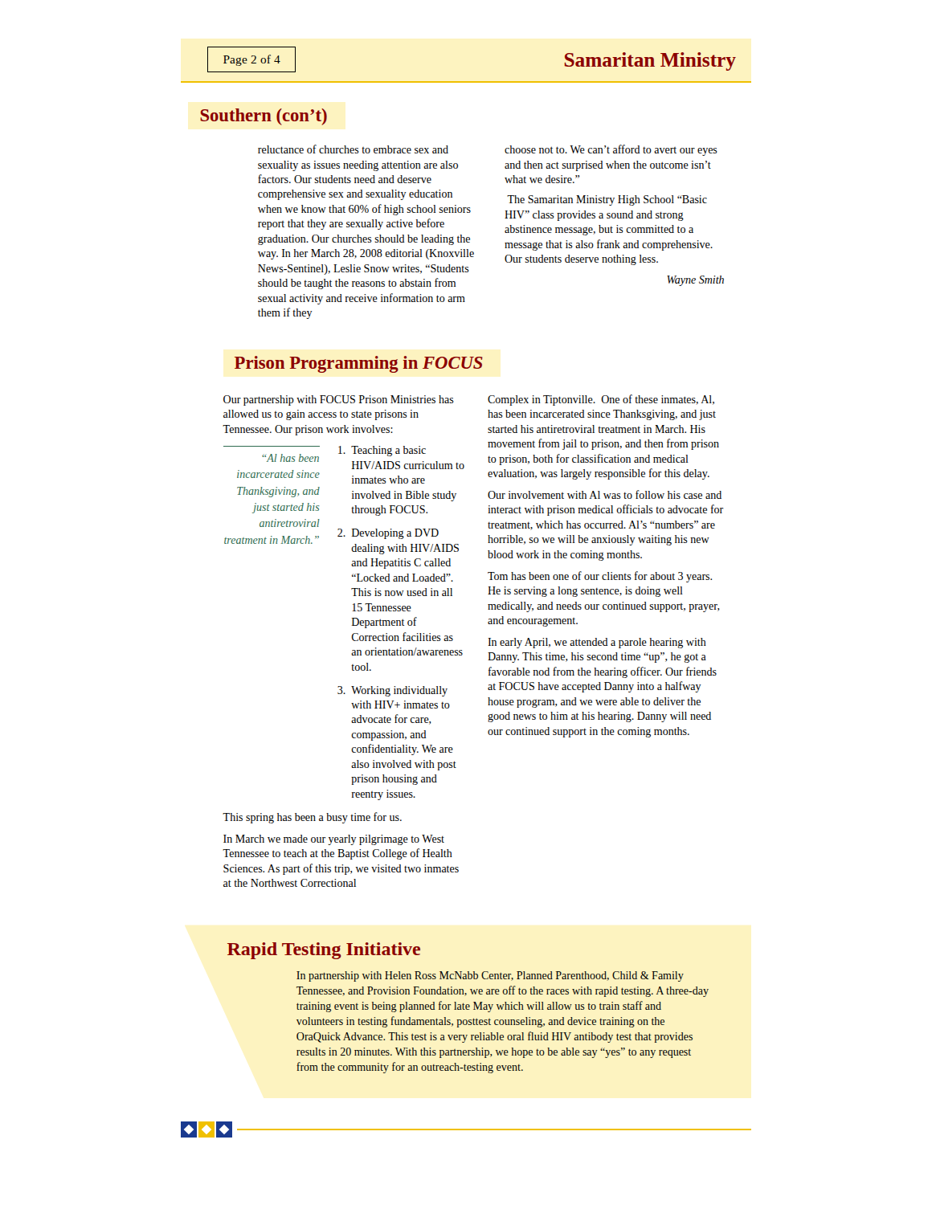Page 2 of 4
Samaritan Ministry
Southern (con’t)
reluctance of churches to embrace sex and sexuality as issues needing attention are also factors. Our students need and deserve comprehensive sex and sexuality education when we know that 60% of high school seniors report that they are sexually active before graduation. Our churches should be leading the way. In her March 28, 2008 editorial (Knoxville News-Sentinel), Leslie Snow writes, “Students should be taught the reasons to abstain from sexual activity and receive information to arm them if they
choose not to. We can’t afford to avert our eyes and then act surprised when the outcome isn’t what we desire.”
The Samaritan Ministry High School “Basic HIV” class provides a sound and strong abstinence message, but is committed to a message that is also frank and comprehensive. Our students deserve nothing less.
Wayne Smith
Prison Programming in FOCUS
Our partnership with FOCUS Prison Ministries has allowed us to gain access to state prisons in Tennessee. Our prison work involves:
“Al has been incarcerated since Thanksgiving, and just started his antiretroviral treatment in March.”
Teaching a basic HIV/AIDS curriculum to inmates who are involved in Bible study through FOCUS.
Developing a DVD dealing with HIV/AIDS and Hepatitis C called “Locked and Loaded”. This is now used in all 15 Tennessee Department of Correction facilities as an orientation/awareness tool.
Working individually with HIV+ inmates to advocate for care, compassion, and confidentiality. We are also involved with post prison housing and reentry issues.
This spring has been a busy time for us.
In March we made our yearly pilgrimage to West Tennessee to teach at the Baptist College of Health Sciences. As part of this trip, we visited two inmates at the Northwest Correctional
Complex in Tiptonville. One of these inmates, Al, has been incarcerated since Thanksgiving, and just started his antiretroviral treatment in March. His movement from jail to prison, and then from prison to prison, both for classification and medical evaluation, was largely responsible for this delay.
Our involvement with Al was to follow his case and interact with prison medical officials to advocate for treatment, which has occurred. Al’s “numbers” are horrible, so we will be anxiously waiting his new blood work in the coming months.
Tom has been one of our clients for about 3 years. He is serving a long sentence, is doing well medically, and needs our continued support, prayer, and encouragement.
In early April, we attended a parole hearing with Danny. This time, his second time “up”, he got a favorable nod from the hearing officer. Our friends at FOCUS have accepted Danny into a halfway house program, and we were able to deliver the good news to him at his hearing. Danny will need our continued support in the coming months.
Rapid Testing Initiative
In partnership with Helen Ross McNabb Center, Planned Parenthood, Child & Family Tennessee, and Provision Foundation, we are off to the races with rapid testing. A three-day training event is being planned for late May which will allow us to train staff and volunteers in testing fundamentals, posttest counseling, and device training on the OraQuick Advance. This test is a very reliable oral fluid HIV antibody test that provides results in 20 minutes. With this partnership, we hope to be able say “yes” to any request from the community for an outreach-testing event.